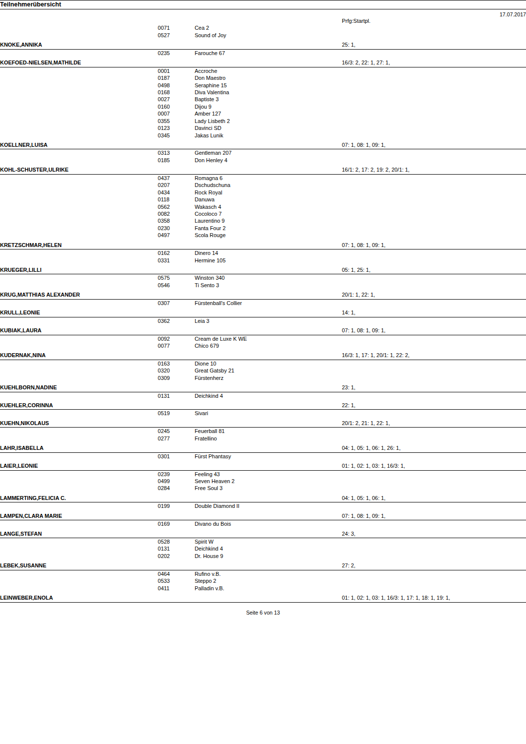Teilnehmerübersicht
17.07.2017
| | | | Prfg:Startpl. |
| | 0071 | Cea 2 | |
| | 0527 | Sound of Joy | |
| KNOKE,ANNIKA | | | 25: 1, |
| | 0235 | Farouche 67 | |
| KOEFOED-NIELSEN,MATHILDE | | | 16/3: 2, 22: 1, 27: 1, |
| | 0001 | Accroche | |
| | 0187 | Don Maestro | |
| | 0498 | Seraphine 15 | |
| | 0168 | Diva Valentina | |
| | 0027 | Baptiste 3 | |
| | 0160 | Dijou 9 | |
| | 0007 | Amber 127 | |
| | 0355 | Lady Lisbeth 2 | |
| | 0123 | Davinci SD | |
| | 0345 | Jakas Lunik | |
| KOELLNER,LUISA | | | 07: 1, 08: 1, 09: 1, |
| | 0313 | Gentleman 207 | |
| | 0185 | Don Henley 4 | |
| KOHL-SCHUSTER,ULRIKE | | | 16/1: 2, 17: 2, 19: 2, 20/1: 1, |
| | 0437 | Romagna 6 | |
| | 0207 | Dschudschuna | |
| | 0434 | Rock Royal | |
| | 0118 | Danuwa | |
| | 0562 | Wakasch 4 | |
| | 0082 | Cocoloco 7 | |
| | 0358 | Laurentino 9 | |
| | 0230 | Fanta Four 2 | |
| | 0497 | Scola Rouge | |
| KRETZSCHMAR,HELEN | | | 07: 1, 08: 1, 09: 1, |
| | 0162 | Dinero 14 | |
| | 0331 | Hermine 105 | |
| KRUEGER,LILLI | | | 05: 1, 25: 1, |
| | 0575 | Winston 340 | |
| | 0546 | Ti Sento 3 | |
| KRUG,MATTHIAS ALEXANDER | | | 20/1: 1, 22: 1, |
| | 0307 | Fürstenball's Collier | |
| KRULL,LEONIE | | | 14: 1, |
| | 0362 | Leia 3 | |
| KUBIAK,LAURA | | | 07: 1, 08: 1, 09: 1, |
| | 0092 | Cream de Luxe K WE | |
| | 0077 | Chico 679 | |
| KUDERNAK,NINA | | | 16/3: 1, 17: 1, 20/1: 1, 22: 2, |
| | 0163 | Dione 10 | |
| | 0320 | Great Gatsby 21 | |
| | 0309 | Fürstenherz | |
| KUEHLBORN,NADINE | | | 23: 1, |
| | 0131 | Deichkind 4 | |
| KUEHLER,CORINNA | | | 22: 1, |
| | 0519 | Sivari | |
| KUEHN,NIKOLAUS | | | 20/1: 2, 21: 1, 22: 1, |
| | 0245 | Feuerball 81 | |
| | 0277 | Fratellino | |
| LAHR,ISABELLA | | | 04: 1, 05: 1, 06: 1, 26: 1, |
| | 0301 | Fürst Phantasy | |
| LAIER,LEONIE | | | 01: 1, 02: 1, 03: 1, 16/3: 1, |
| | 0239 | Feeling 43 | |
| | 0499 | Seven Heaven 2 | |
| | 0284 | Free Soul 3 | |
| LAMMERTING,FELICIA C. | | | 04: 1, 05: 1, 06: 1, |
| | 0199 | Double Diamond II | |
| LAMPEN,CLARA MARIE | | | 07: 1, 08: 1, 09: 1, |
| | 0169 | Divano du Bois | |
| LANGE,STEFAN | | | 24: 3, |
| | 0528 | Spirit W | |
| | 0131 | Deichkind 4 | |
| | 0202 | Dr. House 9 | |
| LEBEK,SUSANNE | | | 27: 2, |
| | 0464 | Rufino v.B. | |
| | 0533 | Steppo 2 | |
| | 0411 | Palladin v.B. | |
| LEINWEBER,ENOLA | | | 01: 1, 02: 1, 03: 1, 16/3: 1, 17: 1, 18: 1, 19: 1, |
Seite 6 von 13